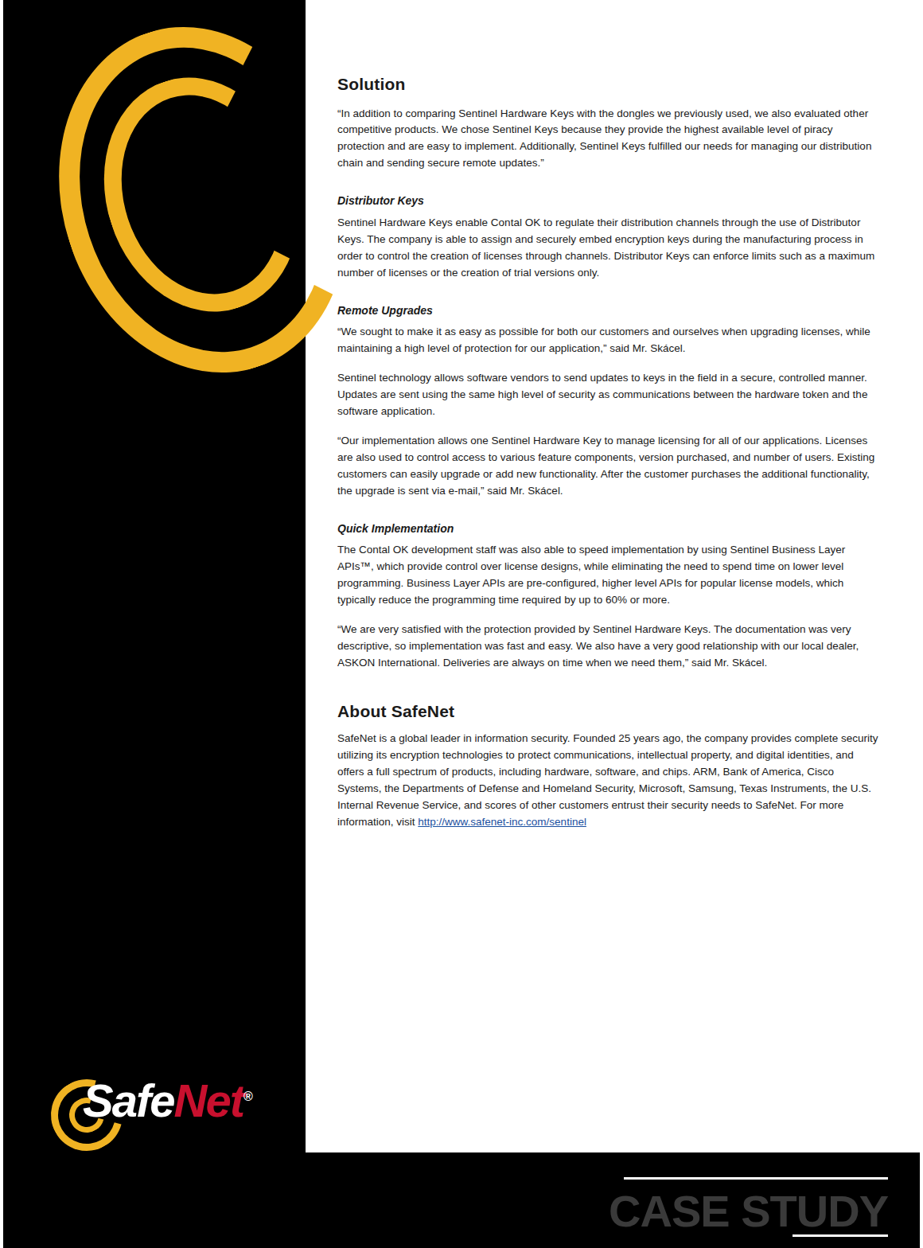Safe Net®
Solution
“In addition to comparing Sentinel Hardware Keys with the dongles we previously used, we also evaluated other competitive products. We chose Sentinel Keys because they provide the highest available level of piracy protection and are easy to implement. Additionally, Sentinel Keys fulfilled our needs for managing our distribution chain and sending secure remote updates.”
Distributor Keys
Sentinel Hardware Keys enable Contal OK to regulate their distribution channels through the use of Distributor Keys. The company is able to assign and securely embed encryption keys during the manufacturing process in order to control the creation of licenses through channels. Distributor Keys can enforce limits such as a maximum number of licenses or the creation of trial versions only.
Remote Upgrades
“We sought to make it as easy as possible for both our customers and ourselves when upgrading licenses, while maintaining a high level of protection for our application,” said Mr. Skácel.
Sentinel technology allows software vendors to send updates to keys in the field in a secure, controlled manner. Updates are sent using the same high level of security as communications between the hardware token and the software application.
“Our implementation allows one Sentinel Hardware Key to manage licensing for all of our applications. Licenses are also used to control access to various feature components, version purchased, and number of users. Existing customers can easily upgrade or add new functionality. After the customer purchases the additional functionality, the upgrade is sent via e-mail,” said Mr. Skácel.
Quick Implementation
The Contal OK development staff was also able to speed implementation by using Sentinel Business Layer APIs™, which provide control over license designs, while eliminating the need to spend time on lower level programming. Business Layer APIs are pre-configured, higher level APIs for popular license models, which typically reduce the programming time required by up to 60% or more.
“We are very satisfied with the protection provided by Sentinel Hardware Keys. The documentation was very descriptive, so implementation was fast and easy. We also have a very good relationship with our local dealer, ASKON International. Deliveries are always on time when we need them,” said Mr. Skácel.
About SafeNet
SafeNet is a global leader in information security. Founded 25 years ago, the company provides complete security utilizing its encryption technologies to protect communications, intellectual property, and digital identities, and offers a full spectrum of products, including hardware, software, and chips. ARM, Bank of America, Cisco Systems, the Departments of Defense and Homeland Security, Microsoft, Samsung, Texas Instruments, the U.S. Internal Revenue Service, and scores of other customers entrust their security needs to SafeNet. For more information, visit http://www.safenet-inc.com/sentinel
CASE STUDY